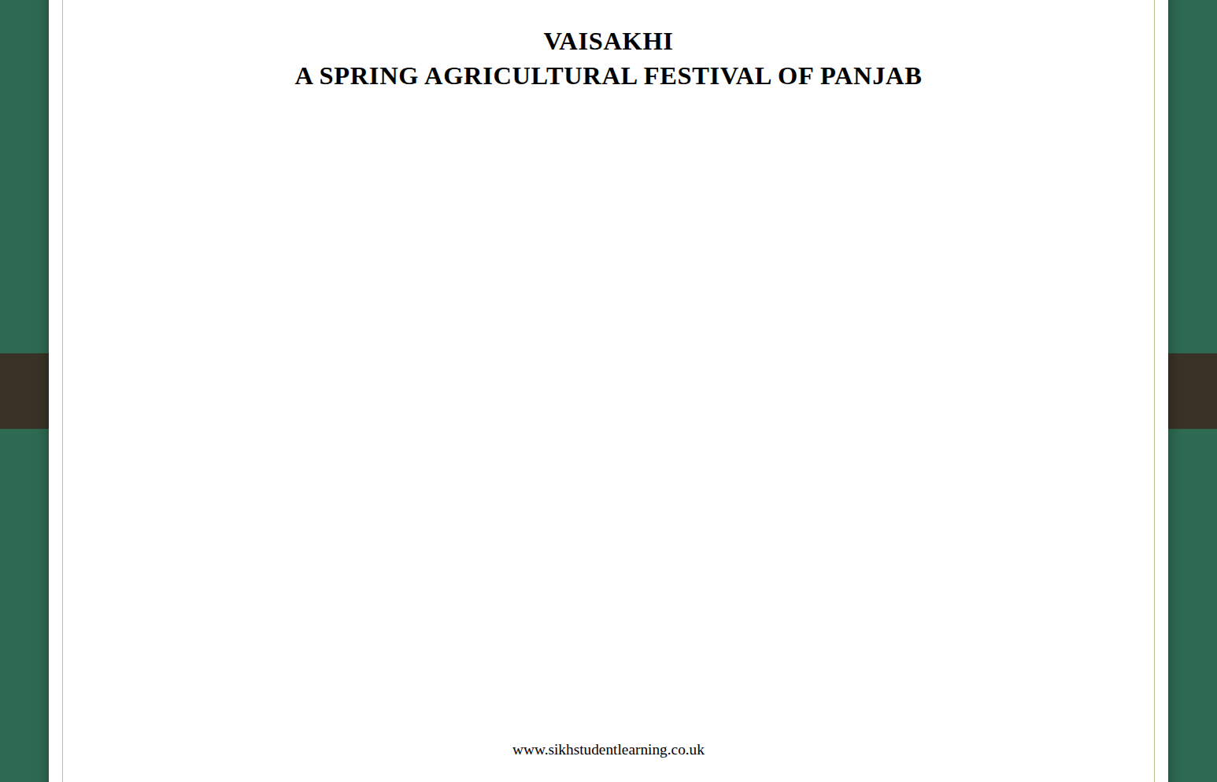VAISAKHI A SPRING AGRICULTURAL FESTIVAL OF PANJAB
www.sikhstudentlearning.co.uk